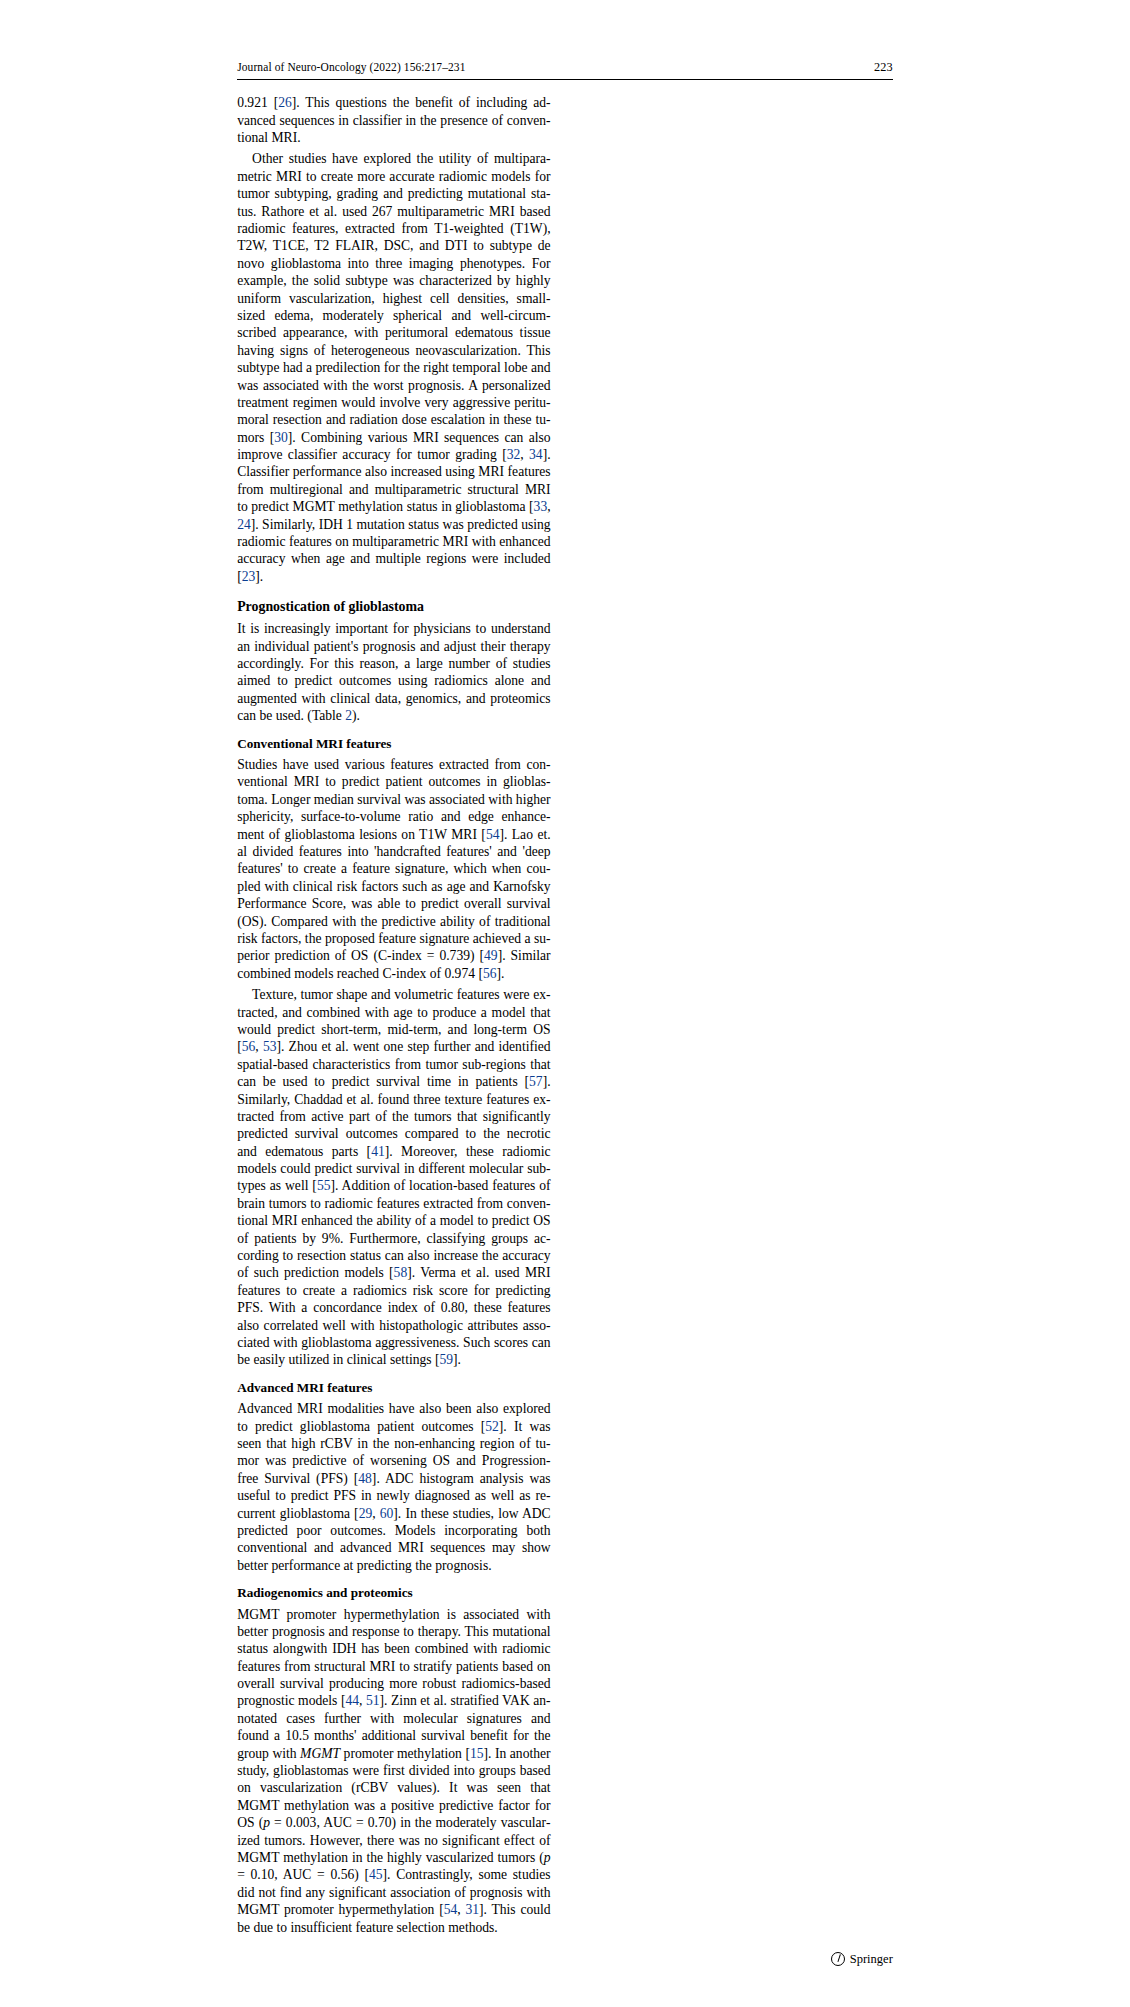Journal of Neuro-Oncology (2022) 156:217–231
223
0.921 [26]. This questions the benefit of including advanced sequences in classifier in the presence of conventional MRI.
Other studies have explored the utility of multiparametric MRI to create more accurate radiomic models for tumor subtyping, grading and predicting mutational status. Rathore et al. used 267 multiparametric MRI based radiomic features, extracted from T1-weighted (T1W), T2W, T1CE, T2 FLAIR, DSC, and DTI to subtype de novo glioblastoma into three imaging phenotypes. For example, the solid subtype was characterized by highly uniform vascularization, highest cell densities, small-sized edema, moderately spherical and well-circumscribed appearance, with peritumoral edematous tissue having signs of heterogeneous neovascularization. This subtype had a predilection for the right temporal lobe and was associated with the worst prognosis. A personalized treatment regimen would involve very aggressive peritumoral resection and radiation dose escalation in these tumors [30]. Combining various MRI sequences can also improve classifier accuracy for tumor grading [32, 34]. Classifier performance also increased using MRI features from multiregional and multiparametric structural MRI to predict MGMT methylation status in glioblastoma [33, 24]. Similarly, IDH 1 mutation status was predicted using radiomic features on multiparametric MRI with enhanced accuracy when age and multiple regions were included [23].
Prognostication of glioblastoma
It is increasingly important for physicians to understand an individual patient's prognosis and adjust their therapy accordingly. For this reason, a large number of studies aimed to predict outcomes using radiomics alone and augmented with clinical data, genomics, and proteomics can be used. (Table 2).
Conventional MRI features
Studies have used various features extracted from conventional MRI to predict patient outcomes in glioblastoma. Longer median survival was associated with higher sphericity, surface-to-volume ratio and edge enhancement of glioblastoma lesions on T1W MRI [54]. Lao et. al divided features into 'handcrafted features' and 'deep features' to create a feature signature, which when coupled with clinical risk factors such as age and Karnofsky Performance Score, was able to predict overall survival (OS). Compared with the predictive ability of traditional risk factors, the proposed feature signature achieved a superior prediction of OS (C-index = 0.739) [49]. Similar combined models reached C-index of 0.974 [56].
Texture, tumor shape and volumetric features were extracted, and combined with age to produce a model that would predict short-term, mid-term, and long-term OS [56, 53]. Zhou et al. went one step further and identified spatial-based characteristics from tumor sub-regions that can be used to predict survival time in patients [57]. Similarly, Chaddad et al. found three texture features extracted from active part of the tumors that significantly predicted survival outcomes compared to the necrotic and edematous parts [41]. Moreover, these radiomic models could predict survival in different molecular subtypes as well [55]. Addition of location-based features of brain tumors to radiomic features extracted from conventional MRI enhanced the ability of a model to predict OS of patients by 9%. Furthermore, classifying groups according to resection status can also increase the accuracy of such prediction models [58]. Verma et al. used MRI features to create a radiomics risk score for predicting PFS. With a concordance index of 0.80, these features also correlated well with histopathologic attributes associated with glioblastoma aggressiveness. Such scores can be easily utilized in clinical settings [59].
Advanced MRI features
Advanced MRI modalities have also been also explored to predict glioblastoma patient outcomes [52]. It was seen that high rCBV in the non-enhancing region of tumor was predictive of worsening OS and Progression-free Survival (PFS) [48]. ADC histogram analysis was useful to predict PFS in newly diagnosed as well as recurrent glioblastoma [29, 60]. In these studies, low ADC predicted poor outcomes. Models incorporating both conventional and advanced MRI sequences may show better performance at predicting the prognosis.
Radiogenomics and proteomics
MGMT promoter hypermethylation is associated with better prognosis and response to therapy. This mutational status alongwith IDH has been combined with radiomic features from structural MRI to stratify patients based on overall survival producing more robust radiomics-based prognostic models [44, 51]. Zinn et al. stratified VAK annotated cases further with molecular signatures and found a 10.5 months' additional survival benefit for the group with MGMT promoter methylation [15]. In another study, glioblastomas were first divided into groups based on vascularization (rCBV values). It was seen that MGMT methylation was a positive predictive factor for OS (p = 0.003, AUC = 0.70) in the moderately vascularized tumors. However, there was no significant effect of MGMT methylation in the highly vascularized tumors (p = 0.10, AUC = 0.56) [45]. Contrastingly, some studies did not find any significant association of prognosis with MGMT promoter hypermethylation [54, 31]. This could be due to insufficient feature selection methods.
Springer